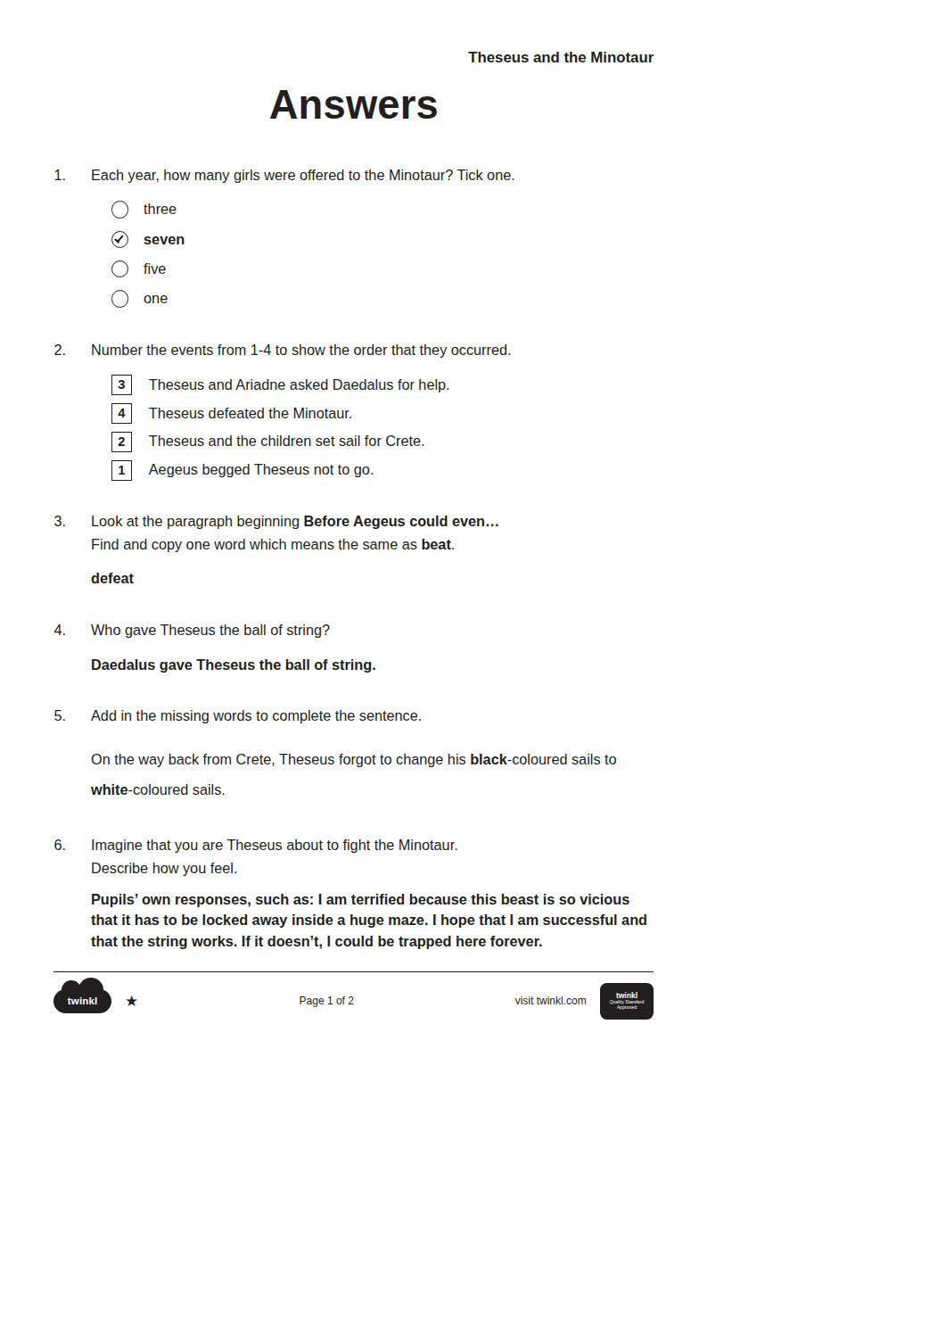Theseus and the Minotaur
Answers
Each year, how many girls were offered to the Minotaur? Tick one.
three
seven
five
one
Number the events from 1-4 to show the order that they occurred.
3 Theseus and Ariadne asked Daedalus for help.
4 Theseus defeated the Minotaur.
2 Theseus and the children set sail for Crete.
1 Aegeus begged Theseus not to go.
Look at the paragraph beginning Before Aegeus could even…
Find and copy one word which means the same as beat.
defeat
Who gave Theseus the ball of string?
Daedalus gave Theseus the ball of string.
Add in the missing words to complete the sentence.
On the way back from Crete, Theseus forgot to change his black-coloured sails to white-coloured sails.
Imagine that you are Theseus about to fight the Minotaur.
Describe how you feel.
Pupils’ own responses, such as: I am terrified because this beast is so vicious that it has to be locked away inside a huge maze. I hope that I am successful and that the string works. If it doesn’t, I could be trapped here forever.
twinkl ★
Page 1 of 2
visit twinkl.com twinkl Quality Standard Approved